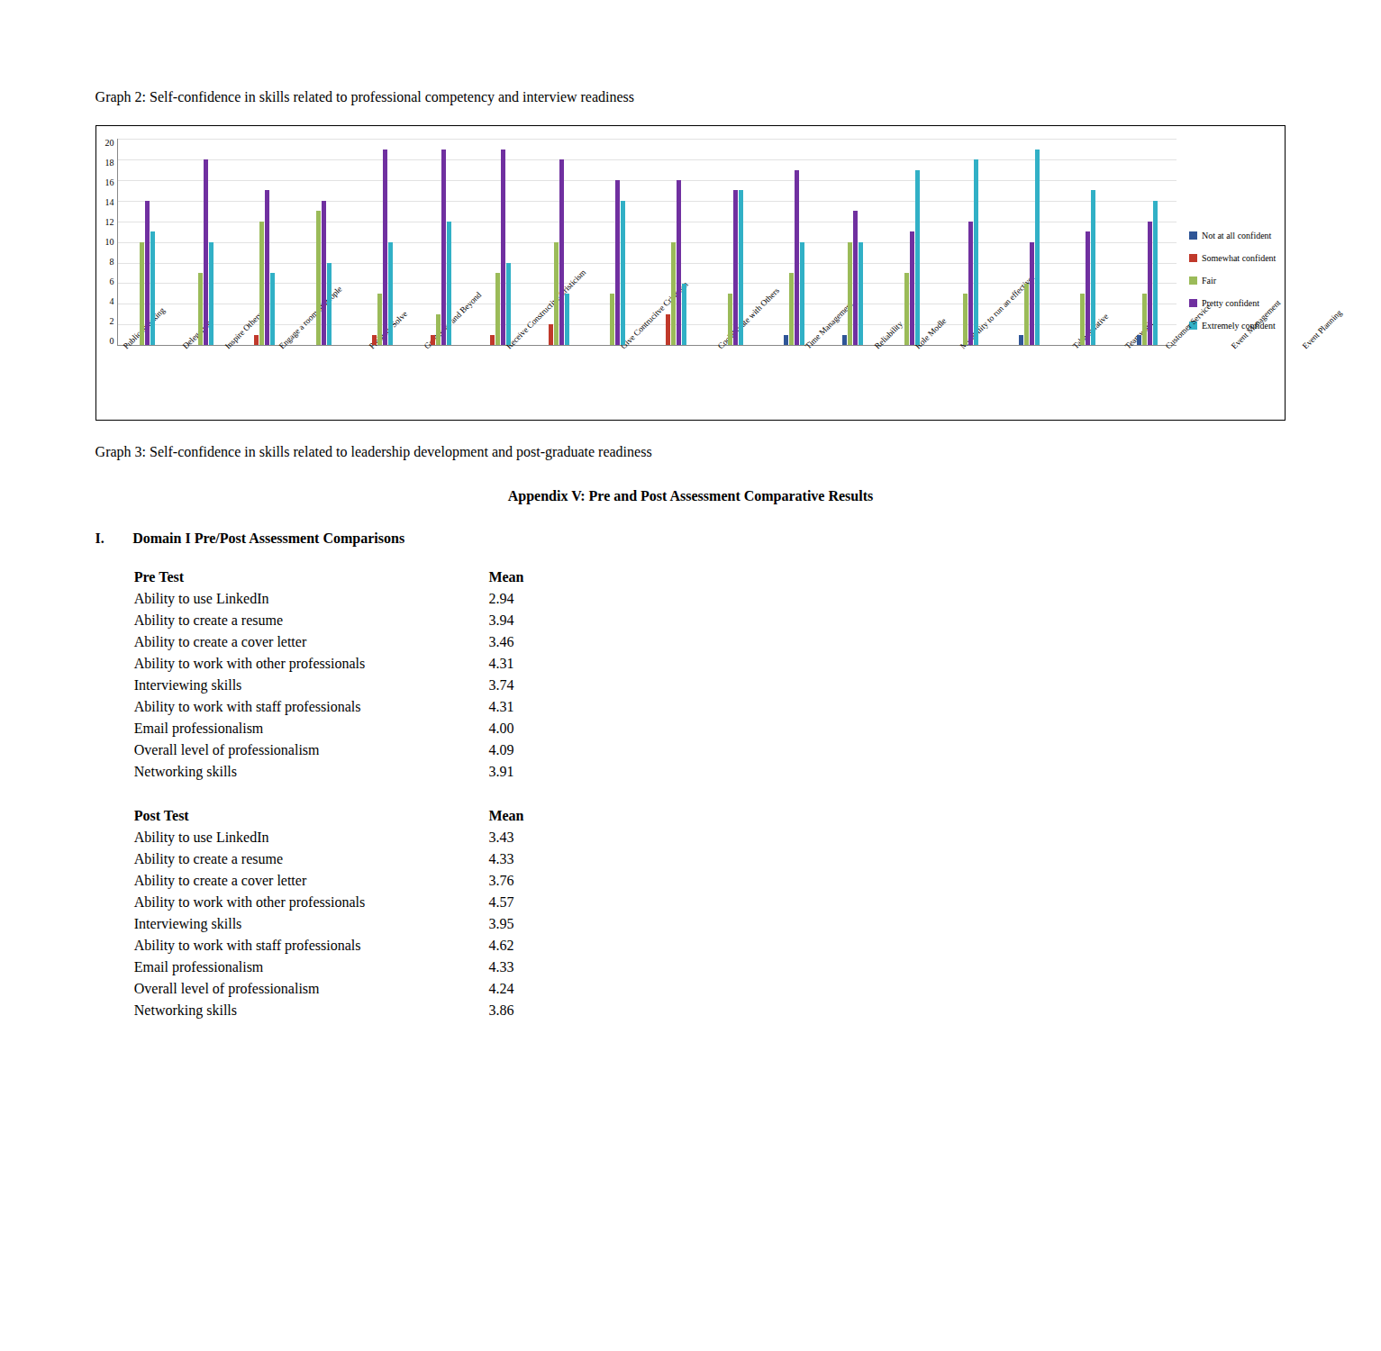Graph 2: Self-confidence in skills related to professional competency and interview readiness
20 18 16 14 12 10 8 6 4 2 0
Public Speaking
Delegation
Inspire Others
Engage a room of People
Problem Solve
Go Above and Beyond
Receive Constructive Cristicism
Give Contrucitve Criticism
Coolaborate with Others
Time Management
Reliability
Role Modle
My ability to run an effective…
Take Intiative
Teamwork
Customer Service
Event Management
Event Planning
Not at all confident
Somewhat confident
Fair
Pretty confident
Extremely confident
Graph 3: Self-confidence in skills related to leadership development and post-graduate readiness
Appendix V: Pre and Post Assessment Comparative Results
I. Domain I Pre/Post Assessment Comparisons
| Pre Test | Mean |
| --- | --- |
| Ability to use LinkedIn | 2.94 |
| Ability to create a resume | 3.94 |
| Ability to create a cover letter | 3.46 |
| Ability to work with other professionals | 4.31 |
| Interviewing skills | 3.74 |
| Ability to work with staff professionals | 4.31 |
| Email professionalism | 4.00 |
| Overall level of professionalism | 4.09 |
| Networking skills | 3.91 |
| Post Test | Mean |
| --- | --- |
| Ability to use LinkedIn | 3.43 |
| Ability to create a resume | 4.33 |
| Ability to create a cover letter | 3.76 |
| Ability to work with other professionals | 4.57 |
| Interviewing skills | 3.95 |
| Ability to work with staff professionals | 4.62 |
| Email professionalism | 4.33 |
| Overall level of professionalism | 4.24 |
| Networking skills | 3.86 |